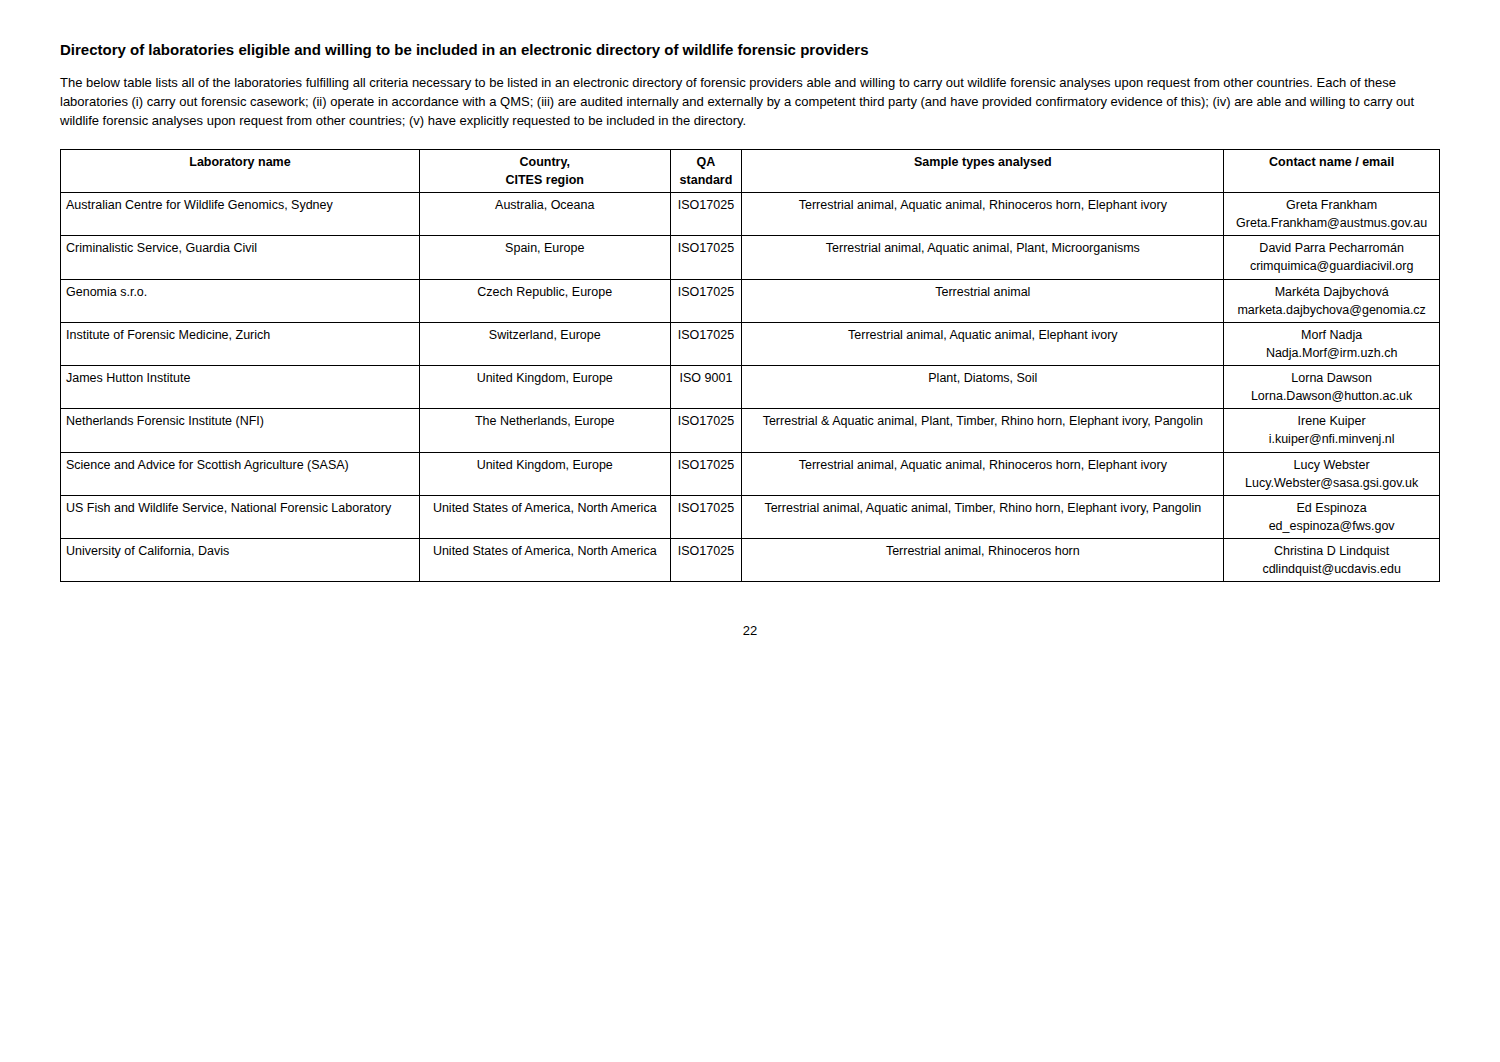Directory of laboratories eligible and willing to be included in an electronic directory of wildlife forensic providers
The below table lists all of the laboratories fulfilling all criteria necessary to be listed in an electronic directory of forensic providers able and willing to carry out wildlife forensic analyses upon request from other countries. Each of these laboratories (i) carry out forensic casework; (ii) operate in accordance with a QMS; (iii) are audited internally and externally by a competent third party (and have provided confirmatory evidence of this); (iv) are able and willing to carry out wildlife forensic analyses upon request from other countries; (v) have explicitly requested to be included in the directory.
| Laboratory name | Country, CITES region | QA standard | Sample types analysed | Contact name / email |
| --- | --- | --- | --- | --- |
| Australian Centre for Wildlife Genomics, Sydney | Australia, Oceana | ISO17025 | Terrestrial animal, Aquatic animal, Rhinoceros horn, Elephant ivory | Greta Frankham Greta.Frankham@austmus.gov.au |
| Criminalistic Service, Guardia Civil | Spain, Europe | ISO17025 | Terrestrial animal, Aquatic animal, Plant, Microorganisms | David Parra Pecharromán crimquimica@guardiacivil.org |
| Genomia s.r.o. | Czech Republic, Europe | ISO17025 | Terrestrial animal | Markéta Dajbychová marketa.dajbychova@genomia.cz |
| Institute of Forensic Medicine, Zurich | Switzerland, Europe | ISO17025 | Terrestrial animal, Aquatic animal, Elephant ivory | Morf Nadja Nadja.Morf@irm.uzh.ch |
| James Hutton Institute | United Kingdom, Europe | ISO 9001 | Plant, Diatoms, Soil | Lorna Dawson Lorna.Dawson@hutton.ac.uk |
| Netherlands Forensic Institute (NFI) | The Netherlands, Europe | ISO17025 | Terrestrial & Aquatic animal, Plant, Timber, Rhino horn, Elephant ivory, Pangolin | Irene Kuiper i.kuiper@nfi.minvenj.nl |
| Science and Advice for Scottish Agriculture (SASA) | United Kingdom, Europe | ISO17025 | Terrestrial animal, Aquatic animal, Rhinoceros horn, Elephant ivory | Lucy Webster Lucy.Webster@sasa.gsi.gov.uk |
| US Fish and Wildlife Service, National Forensic Laboratory | United States of America, North America | ISO17025 | Terrestrial animal, Aquatic animal, Timber, Rhino horn, Elephant ivory, Pangolin | Ed Espinoza ed_espinoza@fws.gov |
| University of California, Davis | United States of America, North America | ISO17025 | Terrestrial animal, Rhinoceros horn | Christina D Lindquist cdlindquist@ucdavis.edu |
22